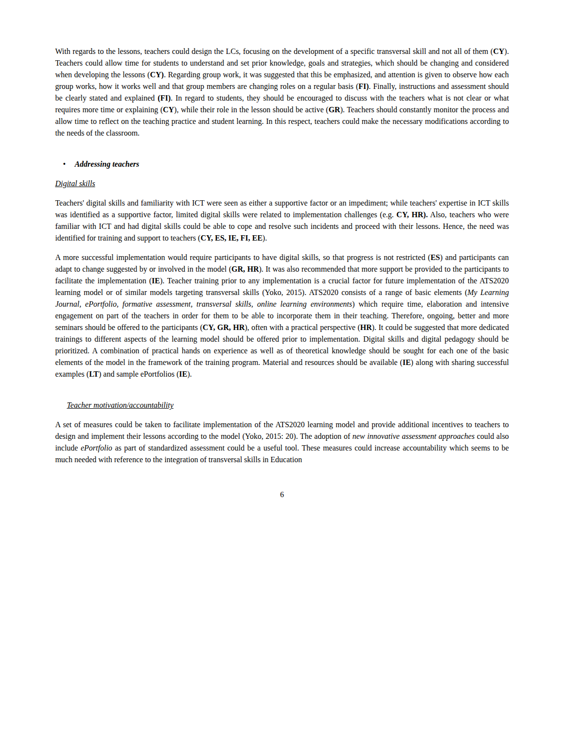With regards to the lessons, teachers could design the LCs, focusing on the development of a specific transversal skill and not all of them (CY). Teachers could allow time for students to understand and set prior knowledge, goals and strategies, which should be changing and considered when developing the lessons (CY). Regarding group work, it was suggested that this be emphasized, and attention is given to observe how each group works, how it works well and that group members are changing roles on a regular basis (FI). Finally, instructions and assessment should be clearly stated and explained (FI). In regard to students, they should be encouraged to discuss with the teachers what is not clear or what requires more time or explaining (CY), while their role in the lesson should be active (GR). Teachers should constantly monitor the process and allow time to reflect on the teaching practice and student learning. In this respect, teachers could make the necessary modifications according to the needs of the classroom.
Addressing teachers
Digital skills
Teachers' digital skills and familiarity with ICT were seen as either a supportive factor or an impediment; while teachers' expertise in ICT skills was identified as a supportive factor, limited digital skills were related to implementation challenges (e.g. CY, HR). Also, teachers who were familiar with ICT and had digital skills could be able to cope and resolve such incidents and proceed with their lessons. Hence, the need was identified for training and support to teachers (CY, ES, IE, FI, EE).
A more successful implementation would require participants to have digital skills, so that progress is not restricted (ES) and participants can adapt to change suggested by or involved in the model (GR, HR). It was also recommended that more support be provided to the participants to facilitate the implementation (IE). Teacher training prior to any implementation is a crucial factor for future implementation of the ATS2020 learning model or of similar models targeting transversal skills (Yoko, 2015). ATS2020 consists of a range of basic elements (My Learning Journal, ePortfolio, formative assessment, transversal skills, online learning environments) which require time, elaboration and intensive engagement on part of the teachers in order for them to be able to incorporate them in their teaching. Therefore, ongoing, better and more seminars should be offered to the participants (CY, GR, HR), often with a practical perspective (HR). It could be suggested that more dedicated trainings to different aspects of the learning model should be offered prior to implementation. Digital skills and digital pedagogy should be prioritized. A combination of practical hands on experience as well as of theoretical knowledge should be sought for each one of the basic elements of the model in the framework of the training program. Material and resources should be available (IE) along with sharing successful examples (LT) and sample ePortfolios (IE).
Teacher motivation/accountability
A set of measures could be taken to facilitate implementation of the ATS2020 learning model and provide additional incentives to teachers to design and implement their lessons according to the model (Yoko, 2015: 20). The adoption of new innovative assessment approaches could also include ePortfolio as part of standardized assessment could be a useful tool. These measures could increase accountability which seems to be much needed with reference to the integration of transversal skills in Education
6